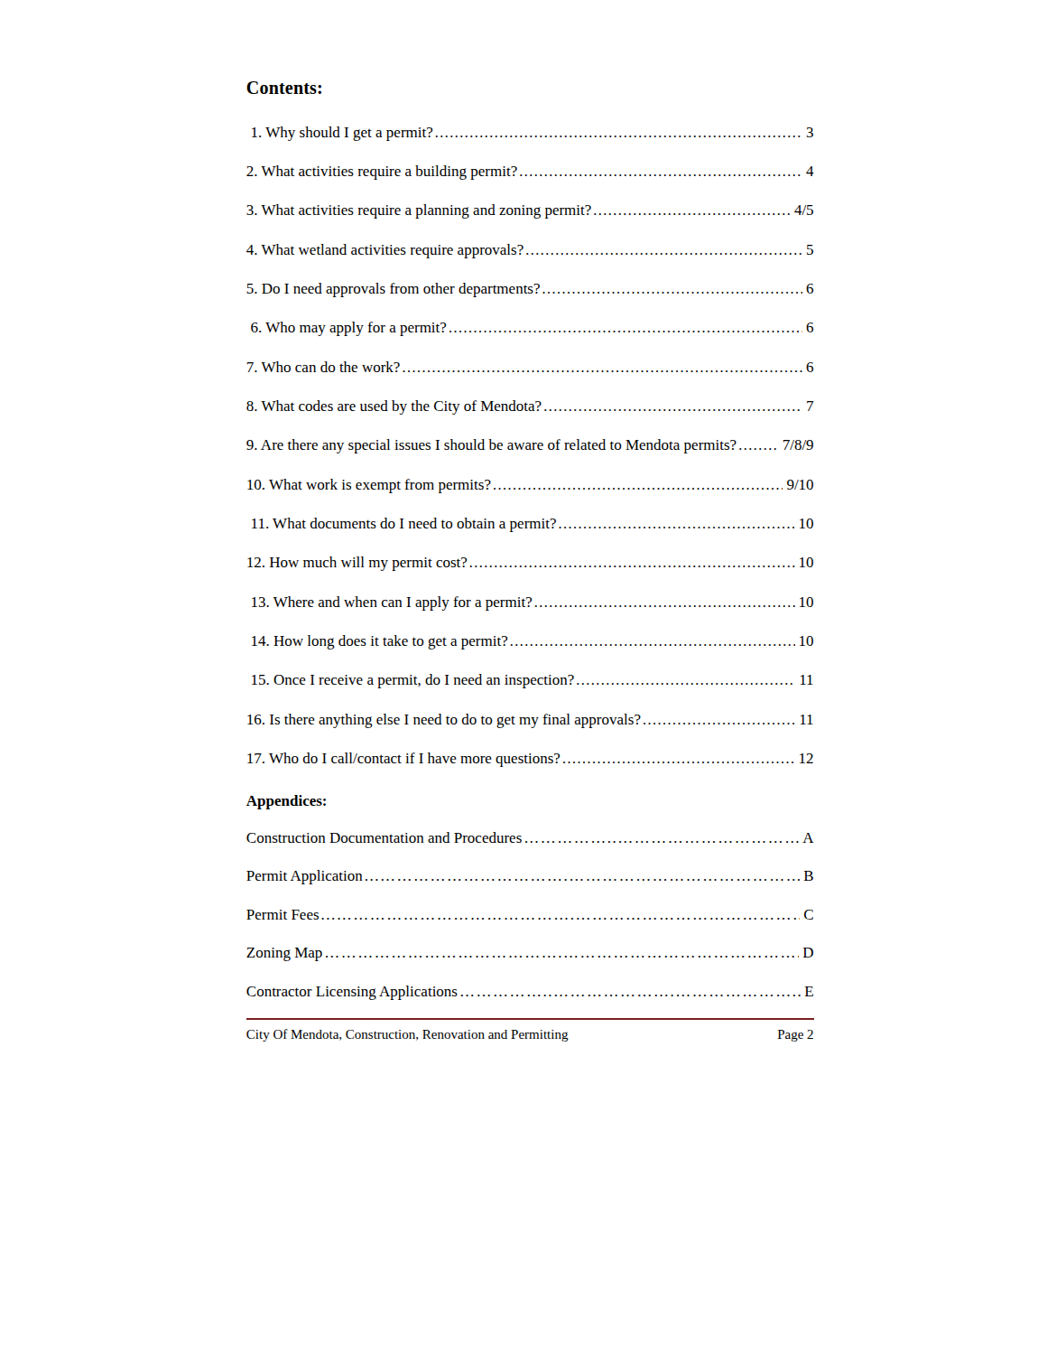Contents:
1. Why should I get a permit?................................................................................................. 3
2. What activities require a building permit?.............................................................................. 4
3. What activities require a planning and zoning permit?........................................................ 4/5
4. What wetland activities require approvals?............................................................................ 5
5. Do I need approvals from other departments?......................................................................... 6
6. Who may apply for a permit?................................................................................................. 6
7. Who can do the work?......................................................................................................... 6
8. What codes are used by the City of Mendota?......................................................................... 7
9. Are there any special issues I should be aware of related to Mendota permits?................. 7/8/9
10. What work is exempt from permits?................................................................................. 9/10
11. What documents do I need to obtain a permit?.................................................................... 10
12. How much will my permit cost?......................................................................................... 10
13. Where and when can I apply for a permit?......................................................................... 10
14. How long does it take to get a permit?.............................................................................. 10
15. Once I receive a permit, do I need an inspection?............................................................. 11
16. Is there anything else I need to do to get my final approvals?............................................ 11
17. Who do I call/contact if I have more questions?.................................................................. 12
Appendices:
Construction Documentation and Procedures……………..………………………………. A
Permit Application...…………………………….………………………………………………. B
Permit Fees...…………………………………….…………………………………………….. C
Zoning Map…………………………………….……………………………………..…….... D
Contractor Licensing Applications……………..………………….…………………... E
City Of Mendota, Construction, Renovation and Permitting
Page 2